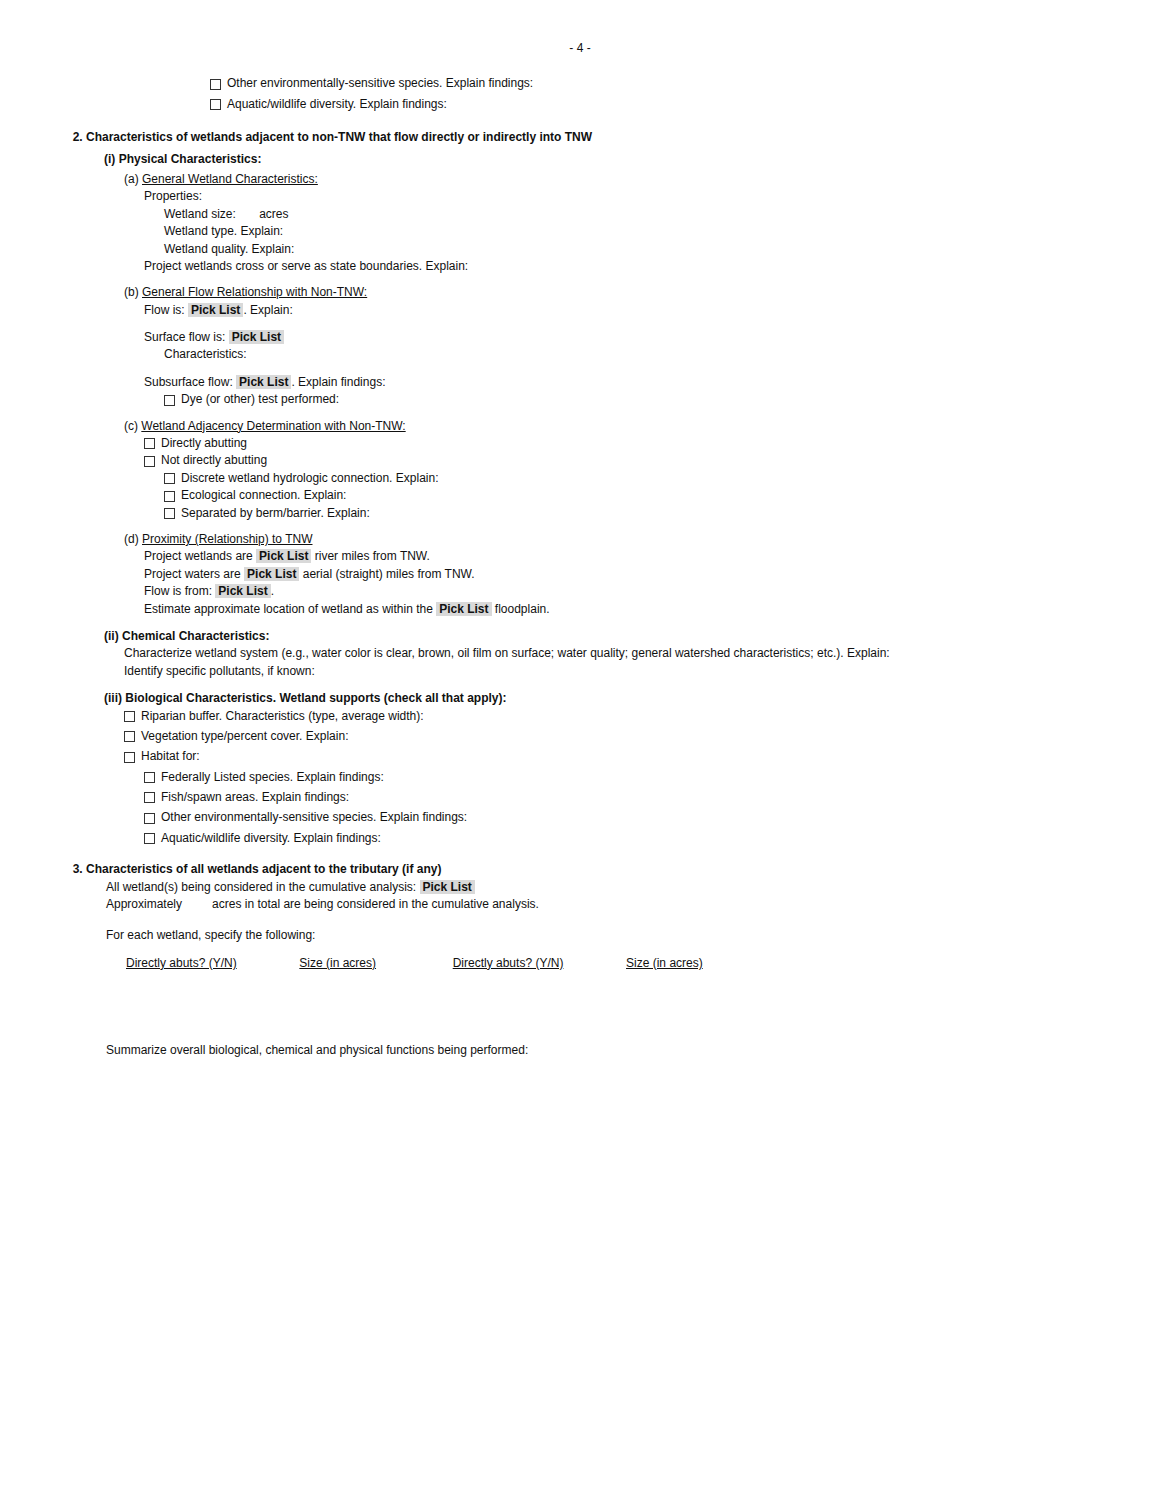- 4 -
Other environmentally-sensitive species. Explain findings:
Aquatic/wildlife diversity. Explain findings:
Characteristics of wetlands adjacent to non-TNW that flow directly or indirectly into TNW
(i) Physical Characteristics:
(a) General Wetland Characteristics:
Properties:
Wetland size: acres
Wetland type. Explain:
Wetland quality. Explain:
Project wetlands cross or serve as state boundaries. Explain:
(b) General Flow Relationship with Non-TNW:
Flow is: Pick List. Explain:
Surface flow is: Pick List
Characteristics:
Subsurface flow: Pick List. Explain findings:
Dye (or other) test performed:
(c) Wetland Adjacency Determination with Non-TNW:
Directly abutting
Not directly abutting
Discrete wetland hydrologic connection. Explain:
Ecological connection. Explain:
Separated by berm/barrier. Explain:
(d) Proximity (Relationship) to TNW
Project wetlands are Pick List river miles from TNW.
Project waters are Pick List aerial (straight) miles from TNW.
Flow is from: Pick List.
Estimate approximate location of wetland as within the Pick List floodplain.
(ii) Chemical Characteristics:
Characterize wetland system (e.g., water color is clear, brown, oil film on surface; water quality; general watershed characteristics; etc.). Explain:
Identify specific pollutants, if known:
(iii) Biological Characteristics. Wetland supports (check all that apply):
Riparian buffer. Characteristics (type, average width):
Vegetation type/percent cover. Explain:
Habitat for:
Federally Listed species. Explain findings:
Fish/spawn areas. Explain findings:
Other environmentally-sensitive species. Explain findings:
Aquatic/wildlife diversity. Explain findings:
Characteristics of all wetlands adjacent to the tributary (if any)
All wetland(s) being considered in the cumulative analysis: Pick List
Approximately acres in total are being considered in the cumulative analysis.
For each wetland, specify the following:
Directly abuts? (Y/N) Size (in acres) Directly abuts? (Y/N) Size (in acres)
Summarize overall biological, chemical and physical functions being performed: